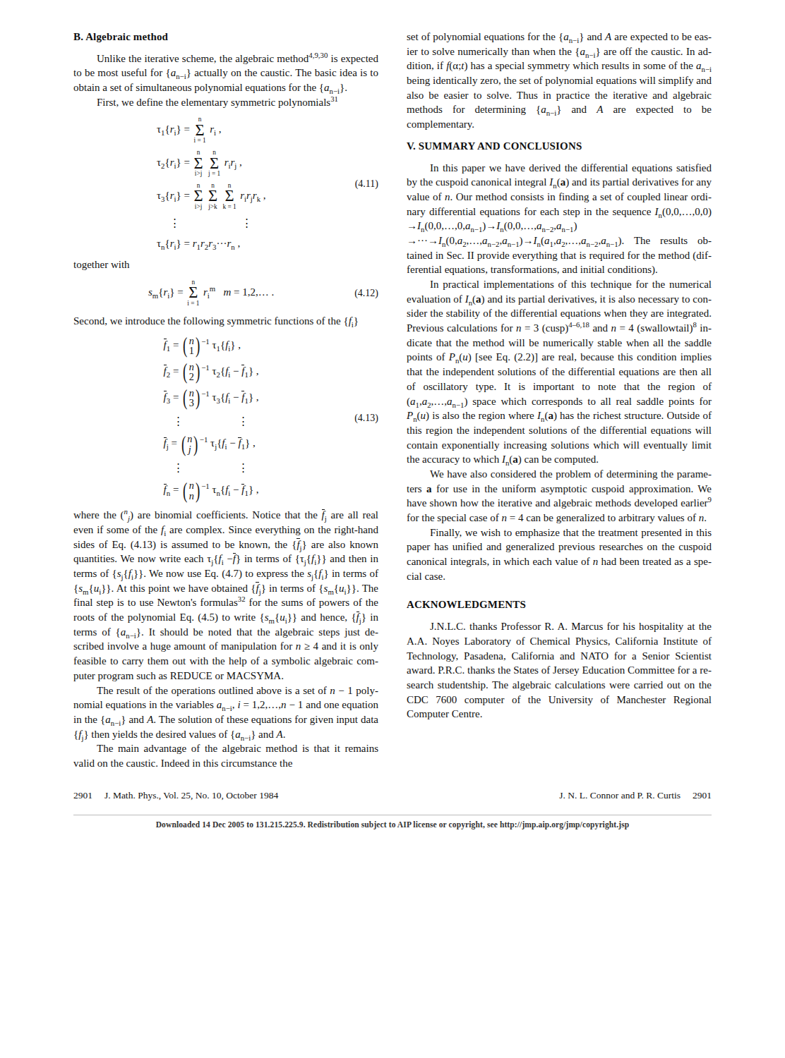B. Algebraic method
Unlike the iterative scheme, the algebraic method4,9,30 is expected to be most useful for {an−i} actually on the caustic. The basic idea is to obtain a set of simultaneous polynomial equations for the {an−i}.
First, we define the elementary symmetric polynomials31
τ1{ri} = nΣi = 1 ri ,
τ2{ri} = nΣi>j nΣj = 1 rirj ,
τ3{ri} = nΣi>j nΣj>k nΣk = 1 rirjrk ,
⋮⋮
τn{ri} = r1r2r3···rn ,
(4.11)
together with
sm{ri} = nΣi = 1 rim m = 1,2,… .
(4.12)
Second, we introduce the following symmetric functions of the {fi}
f1 = (n 1)−1 τ1{fi} ,
f2 = (n 2)−1 τ2{fi − f1} ,
f3 = (n 3)−1 τ3{fi − f1} ,
⋮⋮
fj = (nj)−1 τj{fi − f1} ,
⋮⋮
fn = (nn)−1 τn{fi − f1} ,
(4.13)
where the (nj) are binomial coefficients. Notice that the fj are all real even if some of the fi are complex. Since everything on the right-hand sides of Eq. (4.13) is assumed to be known, the {fj} are also known quantities. We now write each τj{fi −f} in terms of {τj{fi}} and then in terms of {sj{fi}}. We now use Eq. (4.7) to express the sj{fi} in terms of {sm{ui}}. At this point we have obtained {fj} in terms of {sm{ui}}. The final step is to use Newton's formulas32 for the sums of powers of the roots of the polynomial Eq. (4.5) to write {sm{ui}} and hence, {fj} in terms of {an−i}. It should be noted that the algebraic steps just described involve a huge amount of manipulation for n ≥ 4 and it is only feasible to carry them out with the help of a symbolic algebraic computer program such as REDUCE or MACSYMA.
The result of the operations outlined above is a set of n − 1 polynomial equations in the variables an−i, i = 1,2,…,n − 1 and one equation in the {an−i} and A. The solution of these equations for given input data {fj} then yields the desired values of {an−i} and A.
The main advantage of the algebraic method is that it remains valid on the caustic. Indeed in this circumstance the
set of polynomial equations for the {an−i} and A are expected to be easier to solve numerically than when the {an−i} are off the caustic. In addition, if f(α;t) has a special symmetry which results in some of the an−i being identically zero, the set of polynomial equations will simplify and also be easier to solve. Thus in practice the iterative and algebraic methods for determining {an−i} and A are expected to be complementary.
V. SUMMARY AND CONCLUSIONS
In this paper we have derived the differential equations satisfied by the cuspoid canonical integral In(a) and its partial derivatives for any value of n. Our method consists in finding a set of coupled linear ordinary differential equations for each step in the sequence In(0,0,…,0,0) →In(0,0,…,0,an−1)→In(0,0,…,an−2,an−1) →···→In(0,a2,…,an−2,an−1)→In(a1,a2,…,an−2,an−1). The results obtained in Sec. II provide everything that is required for the method (differential equations, transformations, and initial conditions).
In practical implementations of this technique for the numerical evaluation of In(a) and its partial derivatives, it is also necessary to consider the stability of the differential equations when they are integrated. Previous calculations for n = 3 (cusp)4–6,18 and n = 4 (swallowtail)8 indicate that the method will be numerically stable when all the saddle points of Pn(u) [see Eq. (2.2)] are real, because this condition implies that the independent solutions of the differential equations are then all of oscillatory type. It is important to note that the region of (a1,a2,…,an−1) space which corresponds to all real saddle points for Pn(u) is also the region where In(a) has the richest structure. Outside of this region the independent solutions of the differential equations will contain exponentially increasing solutions which will eventually limit the accuracy to which In(a) can be computed.
We have also considered the problem of determining the parameters a for use in the uniform asymptotic cuspoid approximation. We have shown how the iterative and algebraic methods developed earlier9 for the special case of n = 4 can be generalized to arbitrary values of n.
Finally, we wish to emphasize that the treatment presented in this paper has unified and generalized previous researches on the cuspoid canonical integrals, in which each value of n had been treated as a special case.
ACKNOWLEDGMENTS
J.N.L.C. thanks Professor R. A. Marcus for his hospitality at the A.A. Noyes Laboratory of Chemical Physics, California Institute of Technology, Pasadena, California and NATO for a Senior Scientist award. P.R.C. thanks the States of Jersey Education Committee for a research studentship. The algebraic calculations were carried out on the CDC 7600 computer of the University of Manchester Regional Computer Centre.
2901 J. Math. Phys., Vol. 25, No. 10, October 1984
J. N. L. Connor and P. R. Curtis 2901
Downloaded 14 Dec 2005 to 131.215.225.9. Redistribution subject to AIP license or copyright, see http://jmp.aip.org/jmp/copyright.jsp